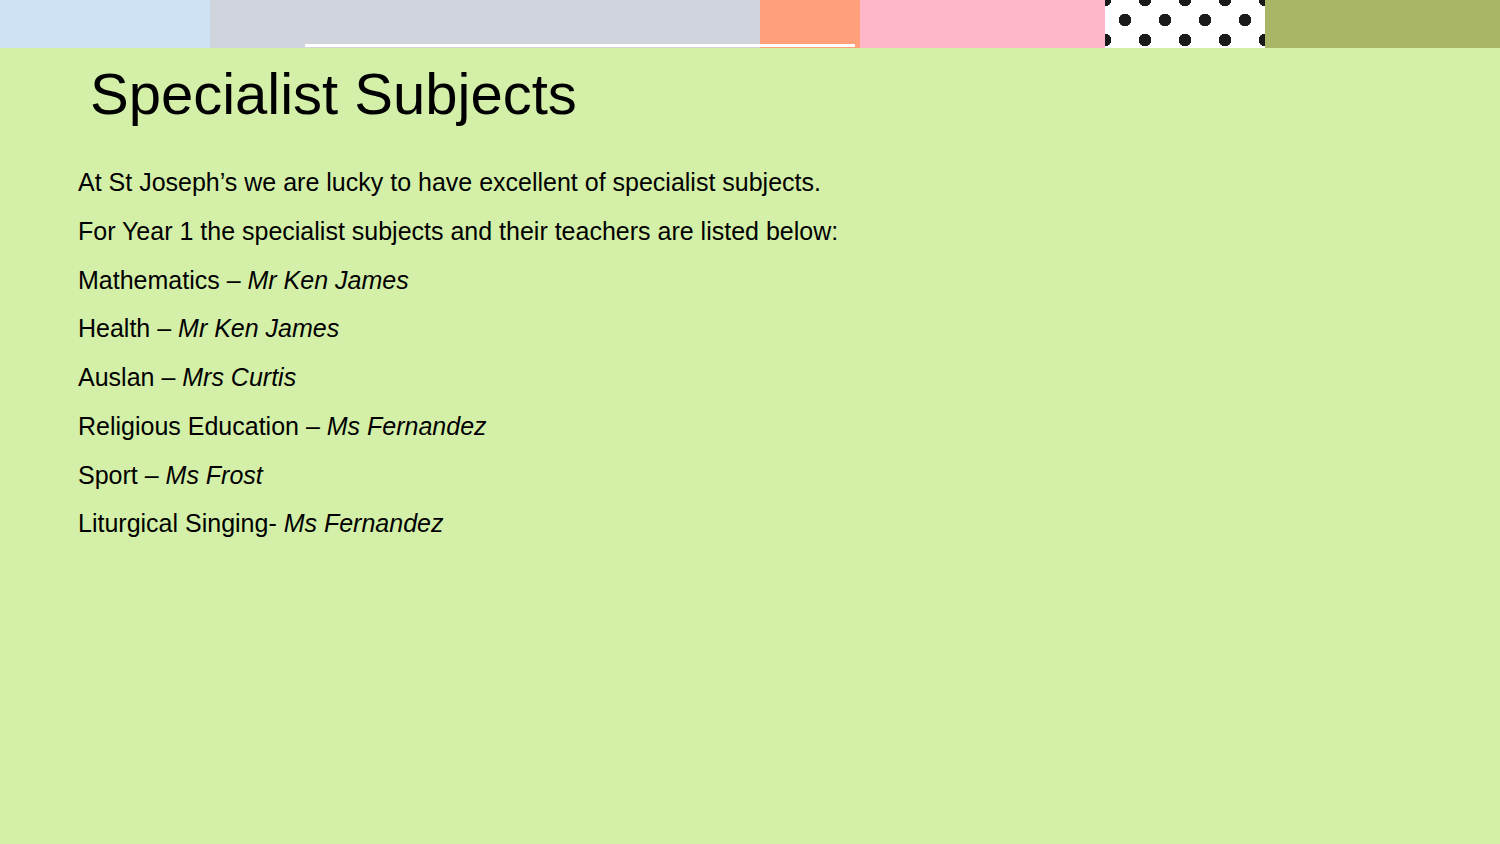Specialist Subjects
At St Joseph’s we are lucky to have excellent of specialist subjects.
For Year 1 the specialist subjects and their teachers are listed below:
Mathematics – Mr Ken James
Health – Mr Ken James
Auslan – Mrs Curtis
Religious Education – Ms Fernandez
Sport – Ms Frost
Liturgical Singing- Ms Fernandez